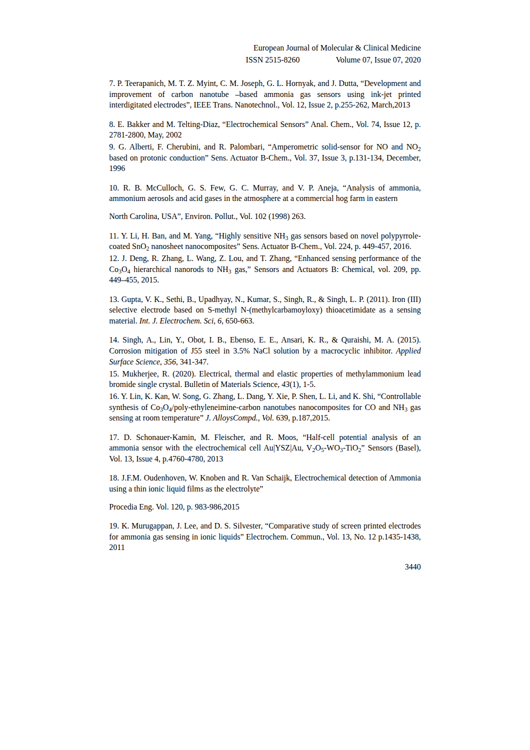European Journal of Molecular & Clinical Medicine ISSN 2515-8260 Volume 07, Issue 07, 2020
7. P. Teerapanich, M. T. Z. Myint, C. M. Joseph, G. L. Hornyak, and J. Dutta, “Development and improvement of carbon nanotube –based ammonia gas sensors using ink-jet printed interdigitated electrodes”, IEEE Trans. Nanotechnol., Vol. 12, Issue 2, p.255-262, March,2013
8. E. Bakker and M. Telting-Diaz, “Electrochemical Sensors” Anal. Chem., Vol. 74, Issue 12, p. 2781-2800, May, 2002
9. G. Alberti, F. Cherubini, and R. Palombari, “Amperometric solid-sensor for NO and NO2 based on protonic conduction” Sens. Actuator B-Chem., Vol. 37, Issue 3, p.131-134, December, 1996
10. R. B. McCulloch, G. S. Few, G. C. Murray, and V. P. Aneja, “Analysis of ammonia, ammonium aerosols and acid gases in the atmosphere at a commercial hog farm in eastern
North Carolina, USA”, Environ. Pollut., Vol. 102 (1998) 263.
11. Y. Li, H. Ban, and M. Yang, “Highly sensitive NH3 gas sensors based on novel polypyrrole- coated SnO2 nanosheet nanocomposites” Sens. Actuator B-Chem., Vol. 224, p. 449-457, 2016.
12. J. Deng, R. Zhang, L. Wang, Z. Lou, and T. Zhang, “Enhanced sensing performance of the Co3O4 hierarchical nanorods to NH3 gas,” Sensors and Actuators B: Chemical, vol. 209, pp. 449–455, 2015.
13. Gupta, V. K., Sethi, B., Upadhyay, N., Kumar, S., Singh, R., & Singh, L. P. (2011). Iron (III) selective electrode based on S-methyl N-(methylcarbamoyloxy) thioacetimidate as a sensing material. Int. J. Electrochem. Sci, 6, 650-663.
14. Singh, A., Lin, Y., Obot, I. B., Ebenso, E. E., Ansari, K. R., & Quraishi, M. A. (2015). Corrosion mitigation of J55 steel in 3.5% NaCl solution by a macrocyclic inhibitor. Applied Surface Science, 356, 341-347.
15. Mukherjee, R. (2020). Electrical, thermal and elastic properties of methylammonium lead bromide single crystal. Bulletin of Materials Science, 43(1), 1-5.
16. Y. Lin, K. Kan, W. Song, G. Zhang, L. Dang, Y. Xie, P. Shen, L. Li, and K. Shi, “Controllable synthesis of Co3O4/poly-ethyleneimine-carbon nanotubes nanocomposites for CO and NH3 gas sensing at room temperature” J. AlloysCompd., Vol. 639, p.187,2015.
17. D. Schonauer-Kamin, M. Fleischer, and R. Moos, “Half-cell potential analysis of an ammonia sensor with the electrochemical cell Au|YSZ|Au, V2O5-WO3-TiO2” Sensors (Basel), Vol. 13, Issue 4, p.4760-4780, 2013
18. J.F.M. Oudenhoven, W. Knoben and R. Van Schaijk, Electrochemical detection of Ammonia using a thin ionic liquid films as the electrolyte”
Procedia Eng. Vol. 120, p. 983-986,2015
19. K. Murugappan, J. Lee, and D. S. Silvester, “Comparative study of screen printed electrodes for ammonia gas sensing in ionic liquids” Electrochem. Commun., Vol. 13, No. 12 p.1435-1438, 2011
3440